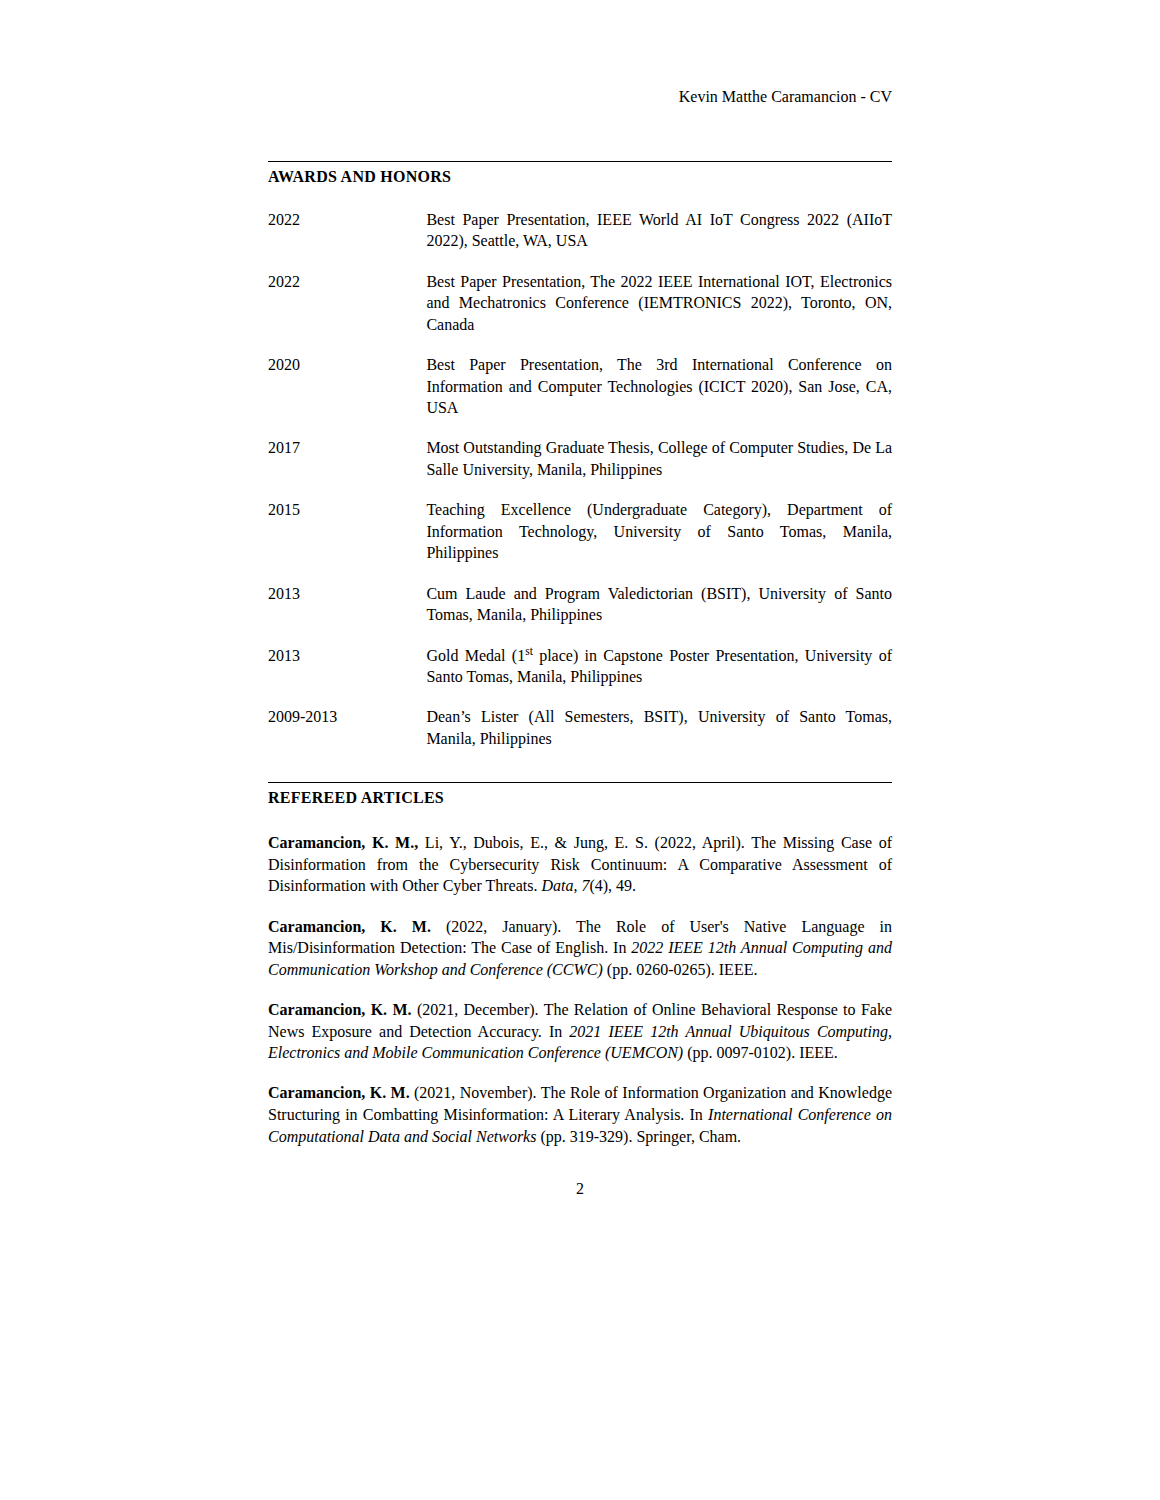Kevin Matthe Caramancion - CV
AWARDS AND HONORS
| 2022 | Best Paper Presentation, IEEE World AI IoT Congress 2022 (AIIoT 2022), Seattle, WA, USA |
| 2022 | Best Paper Presentation, The 2022 IEEE International IOT, Electronics and Mechatronics Conference (IEMTRONICS 2022), Toronto, ON, Canada |
| 2020 | Best Paper Presentation, The 3rd International Conference on Information and Computer Technologies (ICICT 2020), San Jose, CA, USA |
| 2017 | Most Outstanding Graduate Thesis, College of Computer Studies, De La Salle University, Manila, Philippines |
| 2015 | Teaching Excellence (Undergraduate Category), Department of Information Technology, University of Santo Tomas, Manila, Philippines |
| 2013 | Cum Laude and Program Valedictorian (BSIT), University of Santo Tomas, Manila, Philippines |
| 2013 | Gold Medal (1 st place) in Capstone Poster Presentation, University of Santo Tomas, Manila, Philippines |
| 2009-2013 | Dean’s Lister (All Semesters, BSIT), University of Santo Tomas, Manila, Philippines |
REFEREED ARTICLES
Caramancion, K. M., Li, Y., Dubois, E., & Jung, E. S. (2022, April). The Missing Case of Disinformation from the Cybersecurity Risk Continuum: A Comparative Assessment of Disinformation with Other Cyber Threats. Data, 7(4), 49.
Caramancion, K. M. (2022, January). The Role of User's Native Language in Mis/Disinformation Detection: The Case of English. In 2022 IEEE 12th Annual Computing and Communication Workshop and Conference (CCWC) (pp. 0260-0265). IEEE.
Caramancion, K. M. (2021, December). The Relation of Online Behavioral Response to Fake News Exposure and Detection Accuracy. In 2021 IEEE 12th Annual Ubiquitous Computing, Electronics and Mobile Communication Conference (UEMCON) (pp. 0097-0102). IEEE.
Caramancion, K. M. (2021, November). The Role of Information Organization and Knowledge Structuring in Combatting Misinformation: A Literary Analysis. In International Conference on Computational Data and Social Networks (pp. 319-329). Springer, Cham.
2